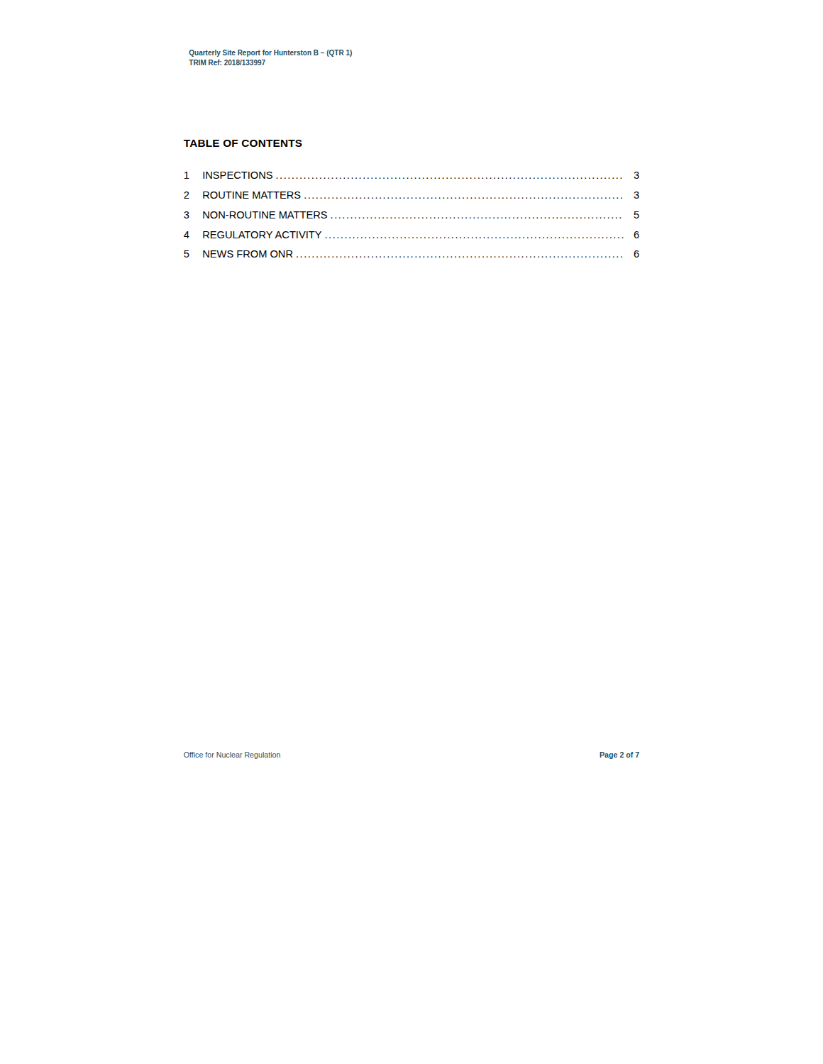Quarterly Site Report for Hunterston B – (QTR 1)
TRIM Ref: 2018/133997
TABLE OF CONTENTS
1 INSPECTIONS ........................................................................................................... 3
2 ROUTINE MATTERS ..................................................................................................... 3
3 NON-ROUTINE MATTERS ............................................................................................ 5
4 REGULATORY ACTIVITY .............................................................................................. 6
5 NEWS FROM ONR ....................................................................................................... 6
Office for Nuclear Regulation Page 2 of 7